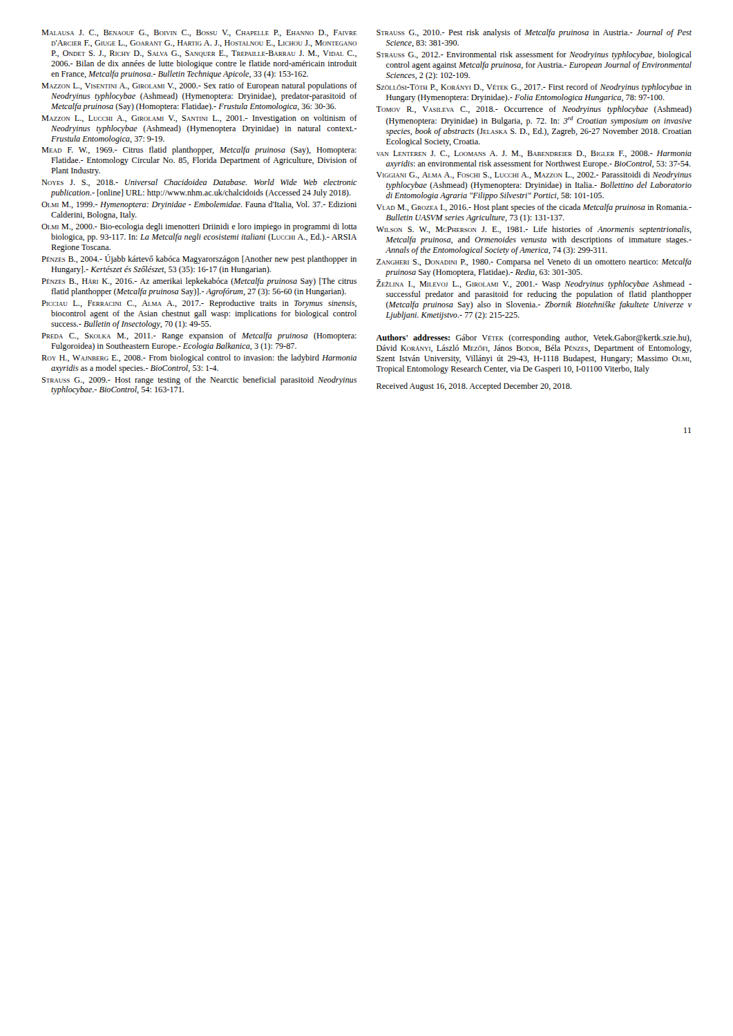Malausa J. C., Benaouf G., Boivin C., Bossu V., Chapelle P., Ehanno D., Faivre d'Arcier F., Giuge L., Goarant G., Hartig A. J., Hostalnou E., Lichou J., Montegano P., Ondet S. J., Richy D., Salva G., Sanquer E., Trepaille-Barrau J. M., Vidal C., 2006.- Bilan de dix années de lutte biologique contre le flatide nord-américain introduit en France, Metcalfa pruinosa.- Bulletin Technique Apicole, 33 (4): 153-162.
Mazzon L., Visentini A., Girolami V., 2000.- Sex ratio of European natural populations of Neodryinus typhlocybae (Ashmead) (Hymenoptera: Dryinidae), predator-parasitoid of Metcalfa pruinosa (Say) (Homoptera: Flatidae).- Frustula Entomologica, 36: 30-36.
Mazzon L., Lucchi A., Girolami V., Santini L., 2001.- Investigation on voltinism of Neodryinus typhlocybae (Ashmead) (Hymenoptera Dryinidae) in natural context.- Frustula Entomologica, 37: 9-19.
Mead F. W., 1969.- Citrus flatid planthopper, Metcalfa pruinosa (Say), Homoptera: Flatidae.- Entomology Circular No. 85, Florida Department of Agriculture, Division of Plant Industry.
Noyes J. S., 2018.- Universal Chacidoidea Database. World Wide Web electronic publication.- [online] URL: http://www.nhm.ac.uk/chalcidoids (Accessed 24 July 2018).
Olmi M., 1999.- Hymenoptera: Dryinidae - Embolemidae. Fauna d'Italia, Vol. 37.- Edizioni Calderini, Bologna, Italy.
Olmi M., 2000.- Bio-ecologia degli imenotteri Driinidi e loro impiego in programmi di lotta biologica, pp. 93-117. In: La Metcalfa negli ecosistemi italiani (Lucchi A., Ed.).- ARSIA Regione Toscana.
Pénzes B., 2004.- Újabb kártevő kabóca Magyarországon [Another new pest planthopper in Hungary].- Kertészet és Szőlészet, 53 (35): 16-17 (in Hungarian).
Pénzes B., Hári K., 2016.- Az amerikai lepkekabóca (Metcalfa pruinosa Say) [The citrus flatid planthopper (Metcalfa pruinosa Say)].- Agrofórum, 27 (3): 56-60 (in Hungarian).
Picciau L., Ferracini C., Alma A., 2017.- Reproductive traits in Torymus sinensis, biocontrol agent of the Asian chestnut gall wasp: implications for biological control success.- Bulletin of Insectology, 70 (1): 49-55.
Preda C., Skolka M., 2011.- Range expansion of Metcalfa pruinosa (Homoptera: Fulgoroidea) in Southeastern Europe.- Ecologia Balkanica, 3 (1): 79-87.
Roy H., Wajnberg E., 2008.- From biological control to invasion: the ladybird Harmonia axyridis as a model species.- BioControl, 53: 1-4.
Strauss G., 2009.- Host range testing of the Nearctic beneficial parasitoid Neodryinus typhlocybae.- BioControl, 54: 163-171.
Strauss G., 2010.- Pest risk analysis of Metcalfa pruinosa in Austria.- Journal of Pest Science, 83: 381-390.
Strauss G., 2012.- Environmental risk assessment for Neodryinus typhlocybae, biological control agent against Metcalfa pruinosa, for Austria.- European Journal of Environmental Sciences, 2 (2): 102-109.
Szöllősi-Tóth P., Korányi D., Vétek G., 2017.- First record of Neodryinus typhlocybae in Hungary (Hymenoptera: Dryinidae).- Folia Entomologica Hungarica, 78: 97-100.
Tomov R., Vasileva C., 2018.- Occurrence of Neodryinus typhlocybae (Ashmead) (Hymenoptera: Dryinidae) in Bulgaria, p. 72. In: 3rd Croatian symposium on invasive species, book of abstracts (Jelaska S. D., Ed.), Zagreb, 26-27 November 2018. Croatian Ecological Society, Croatia.
van Lenteren J. C., Loomans A. J. M., Babendreier D., Bigler F., 2008.- Harmonia axyridis: an environmental risk assessment for Northwest Europe.- BioControl, 53: 37-54.
Viggiani G., Alma A., Foschi S., Lucchi A., Mazzon L., 2002.- Parassitoidi di Neodryinus typhlocybae (Ashmead) (Hymenoptera: Dryinidae) in Italia.- Bollettino del Laboratorio di Entomologia Agraria "Filippo Silvestri" Portici, 58: 101-105.
Vlad M., Grozea I., 2016.- Host plant species of the cicada Metcalfa pruinosa in Romania.- Bulletin UASVM series Agriculture, 73 (1): 131-137.
Wilson S. W., McPherson J. E., 1981.- Life histories of Anormenis septentrionalis, Metcalfa pruinosa, and Ormenoides venusta with descriptions of immature stages.- Annals of the Entomological Society of America, 74 (3): 299-311.
Zangheri S., Donadini P., 1980.- Comparsa nel Veneto di un omottero neartico: Metcalfa pruinosa Say (Homoptera, Flatidae).- Redia, 63: 301-305.
Žežlina I., Milevoj L., Girolami V., 2001.- Wasp Neodryinus typhlocybae Ashmead - successful predator and parasitoid for reducing the population of flatid planthopper (Metcalfa pruinosa Say) also in Slovenia.- Zbornik Biotehniške fakultete Univerze v Ljubljani. Kmetijstvo.- 77 (2): 215-225.
Authors' addresses: Gábor Vétek (corresponding author, Vetek.Gabor@kertk.szie.hu), Dávid Korányi, László Mezőfi, János Bodor, Béla Pénzes, Department of Entomology, Szent István University, Villányi út 29-43, H-1118 Budapest, Hungary; Massimo Olmi, Tropical Entomology Research Center, via De Gasperi 10, I-01100 Viterbo, Italy
Received August 16, 2018. Accepted December 20, 2018.
11